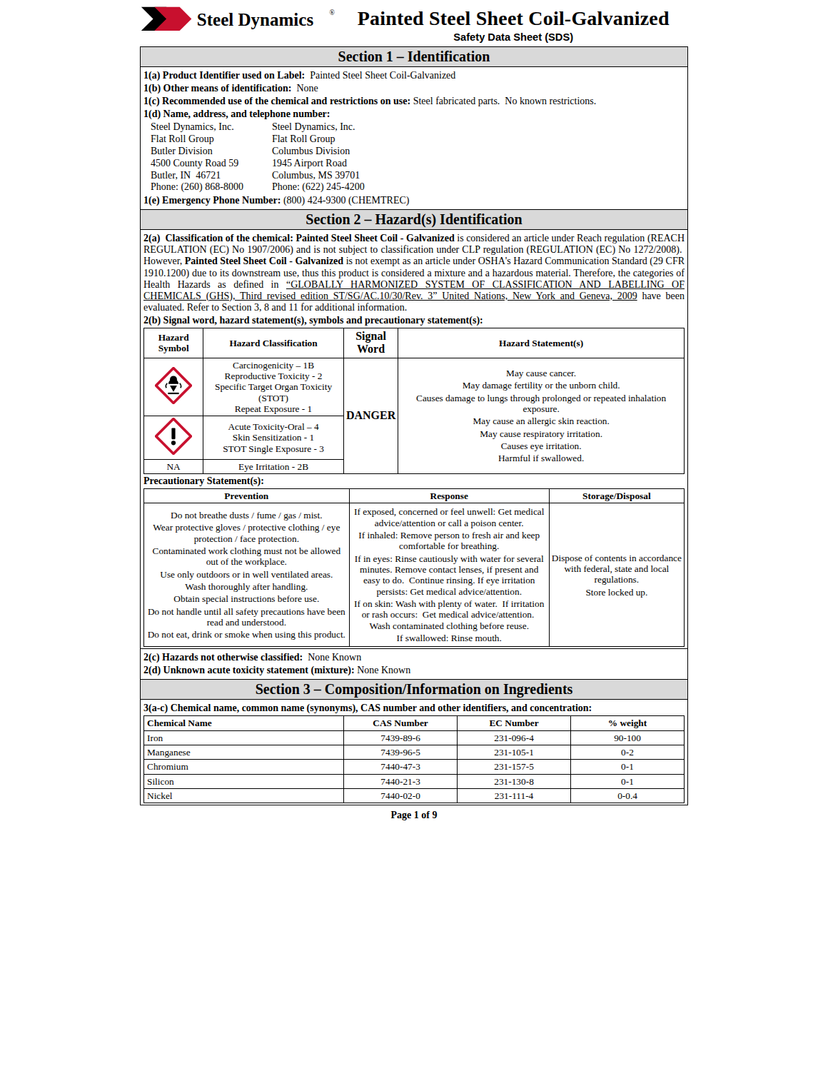Steel Dynamics ®
Painted Steel Sheet Coil-Galvanized
Safety Data Sheet (SDS)
| Section 1 – Identification |
| 1(a) Product Identifier used on Label: Painted Steel Sheet Coil-Galvanized 1(b) Other means of identification: None 1(c) Recommended use of the chemical and restrictions on use: Steel fabricated parts. No known restrictions. 1(d) Name, address, and telephone number: / Steel Dynamics, Inc. / Steel Dynamics, Inc. / / Flat Roll Group / Flat Roll Group / / Butler Division / Columbus Division / / 4500 County Road 59 / 1945 Airport Road / / Butler, IN 46721 / Columbus, MS 39701 / / Phone: (260) 868-8000 / Phone: (622) 245-4200 / 1(e) Emergency Phone Number: (800) 424-9300 (CHEMTREC) |
| Section 2 – Hazard(s) Identification |
| 2(a) Classification of the chemical: Painted Steel Sheet Coil - Galvanized is considered an article under Reach regulation (REACH REGULATION (EC) No 1907/2006) and is not subject to classification under CLP regulation (REGULATION (EC) No 1272/2008). However, Painted Steel Sheet Coil - Galvanized is not exempt as an article under OSHA's Hazard Communication Standard (29 CFR 1910.1200) due to its downstream use, thus this product is considered a mixture and a hazardous material. Therefore, the categories of Health Hazards as defined in “GLOBALLY HARMONIZED SYSTEM OF CLASSIFICATION AND LABELLING OF CHEMICALS (GHS), Third revised edition ST/SG/AC.10/30/Rev. 3” United Nations, New York and Geneva, 2009 have been evaluated. Refer to Section 3, 8 and 11 for additional information. 2(b) Signal word, hazard statement(s), symbols and precautionary statement(s): / Hazard Symbol / Hazard Classification / Signal Word / Hazard Statement(s) / / --- / --- / --- / --- / / / Carcinogenicity – 1B Reproductive Toxicity - 2 Specific Target Organ Toxicity (STOT) Repeat Exposure - 1 / DANGER / May cause cancer. May damage fertility or the unborn child. Causes damage to lungs through prolonged or repeated inhalation exposure. May cause an allergic skin reaction. May cause respiratory irritation. Causes eye irritation. Harmful if swallowed. / / / Acute Toxicity-Oral – 4 Skin Sensitization - 1 STOT Single Exposure - 3 / / NA / Eye Irritation - 2B / Precautionary Statement(s): / Prevention / Response / Storage/Disposal / / --- / --- / --- / / Do not breathe dusts / fume / gas / mist. Wear protective gloves / protective clothing / eye protection / face protection. Contaminated work clothing must not be allowed out of the workplace. Use only outdoors or in well ventilated areas. Wash thoroughly after handling. Obtain special instructions before use. Do not handle until all safety precautions have been read and understood. Do not eat, drink or smoke when using this product. / If exposed, concerned or feel unwell: Get medical advice/attention or call a poison center. If inhaled: Remove person to fresh air and keep comfortable for breathing. If in eyes: Rinse cautiously with water for several minutes. Remove contact lenses, if present and easy to do. Continue rinsing. If eye irritation persists: Get medical advice/attention. If on skin: Wash with plenty of water. If irritation or rash occurs: Get medical advice/attention. Wash contaminated clothing before reuse. If swallowed: Rinse mouth. / Dispose of contents in accordance with federal, state and local regulations. Store locked up. / |
| 2(c) Hazards not otherwise classified: None Known 2(d) Unknown acute toxicity statement (mixture): None Known |
| Section 3 – Composition/Information on Ingredients |
| 3(a-c) Chemical name, common name (synonyms), CAS number and other identifiers, and concentration: / Chemical Name / CAS Number / EC Number / % weight / / --- / --- / --- / --- / / Iron / 7439-89-6 / 231-096-4 / 90-100 / / Manganese / 7439-96-5 / 231-105-1 / 0-2 / / Chromium / 7440-47-3 / 231-157-5 / 0-1 / / Silicon / 7440-21-3 / 231-130-8 / 0-1 / / Nickel / 7440-02-0 / 231-111-4 / 0-0.4 / |
Page 1 of 9